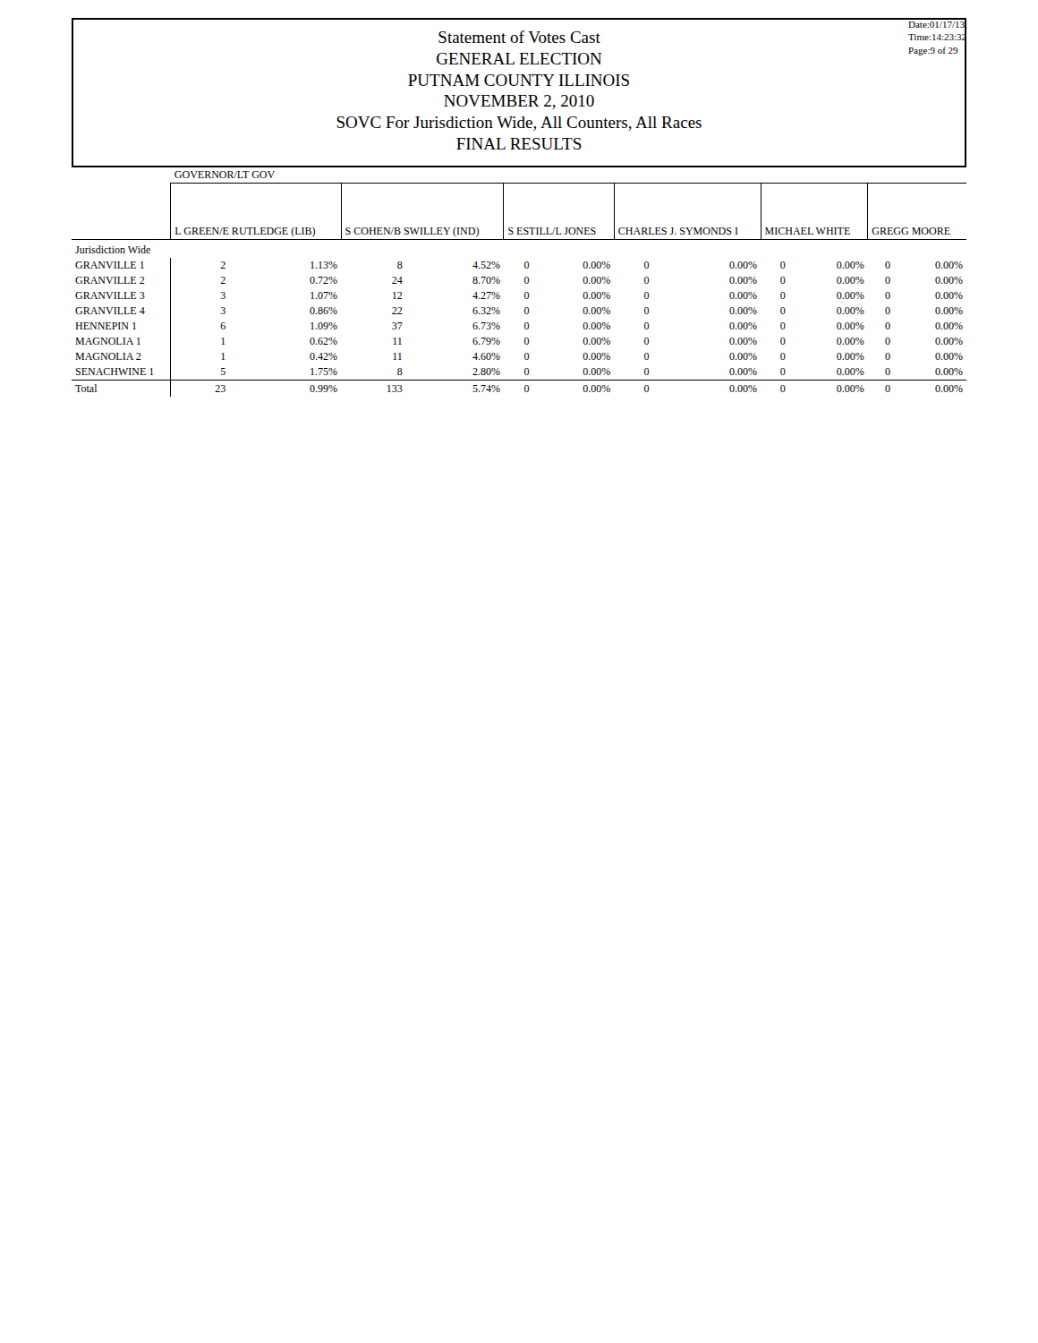Date:01/17/13
Time:14:23:32
Page:9 of 29
Statement of Votes Cast
GENERAL ELECTION
PUTNAM COUNTY ILLINOIS
NOVEMBER 2, 2010
SOVC For Jurisdiction Wide, All Counters, All Races
FINAL RESULTS
| | GOVERNOR/LT GOV |
| --- | --- |
| | L GREEN/E RUTLEDGE (LIB) | S COHEN/B SWILLEY (IND) | S ESTILL/L JONES | CHARLES J. SYMONDS I | MICHAEL WHITE | GREGG MOORE |
| Jurisdiction Wide |
| GRANVILLE 1 | 2 | 1.13% | 8 | 4.52% | 0 | 0.00% | 0 | 0.00% | 0 | 0.00% | 0 | 0.00% |
| GRANVILLE 2 | 2 | 0.72% | 24 | 8.70% | 0 | 0.00% | 0 | 0.00% | 0 | 0.00% | 0 | 0.00% |
| GRANVILLE 3 | 3 | 1.07% | 12 | 4.27% | 0 | 0.00% | 0 | 0.00% | 0 | 0.00% | 0 | 0.00% |
| GRANVILLE 4 | 3 | 0.86% | 22 | 6.32% | 0 | 0.00% | 0 | 0.00% | 0 | 0.00% | 0 | 0.00% |
| HENNEPIN 1 | 6 | 1.09% | 37 | 6.73% | 0 | 0.00% | 0 | 0.00% | 0 | 0.00% | 0 | 0.00% |
| MAGNOLIA 1 | 1 | 0.62% | 11 | 6.79% | 0 | 0.00% | 0 | 0.00% | 0 | 0.00% | 0 | 0.00% |
| MAGNOLIA 2 | 1 | 0.42% | 11 | 4.60% | 0 | 0.00% | 0 | 0.00% | 0 | 0.00% | 0 | 0.00% |
| SENACHWINE 1 | 5 | 1.75% | 8 | 2.80% | 0 | 0.00% | 0 | 0.00% | 0 | 0.00% | 0 | 0.00% |
| Total | 23 | 0.99% | 133 | 5.74% | 0 | 0.00% | 0 | 0.00% | 0 | 0.00% | 0 | 0.00% |